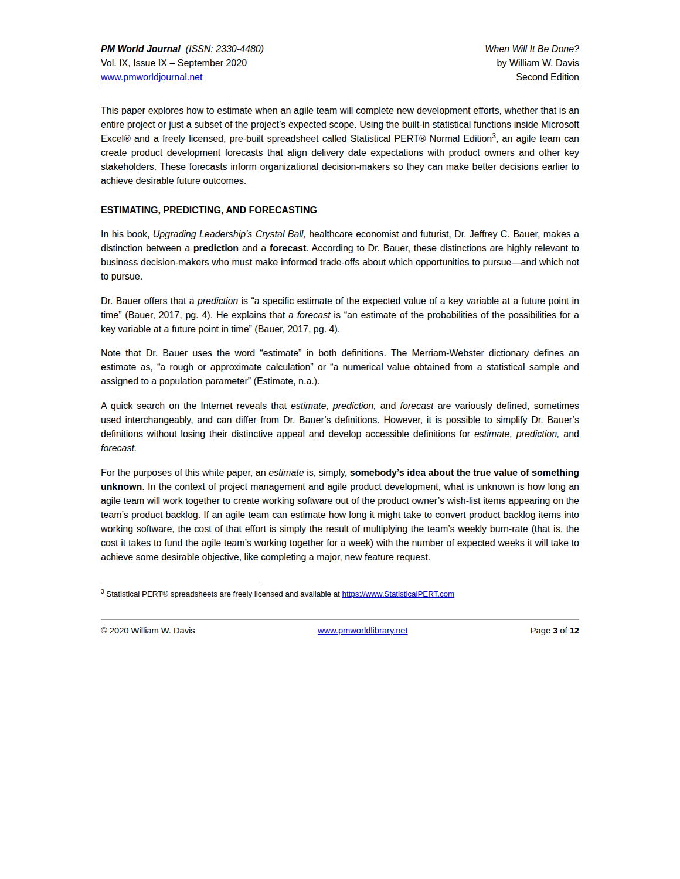PM World Journal (ISSN: 2330-4480)
When Will It Be Done?
Vol. IX, Issue IX – September 2020
by William W. Davis
www.pmworldjournal.net
Second Edition
This paper explores how to estimate when an agile team will complete new development efforts, whether that is an entire project or just a subset of the project’s expected scope. Using the built-in statistical functions inside Microsoft Excel® and a freely licensed, pre-built spreadsheet called Statistical PERT® Normal Edition3, an agile team can create product development forecasts that align delivery date expectations with product owners and other key stakeholders. These forecasts inform organizational decision-makers so they can make better decisions earlier to achieve desirable future outcomes.
Estimating, Predicting, and Forecasting
In his book, Upgrading Leadership’s Crystal Ball, healthcare economist and futurist, Dr. Jeffrey C. Bauer, makes a distinction between a prediction and a forecast. According to Dr. Bauer, these distinctions are highly relevant to business decision-makers who must make informed trade-offs about which opportunities to pursue—and which not to pursue.
Dr. Bauer offers that a prediction is “a specific estimate of the expected value of a key variable at a future point in time” (Bauer, 2017, pg. 4). He explains that a forecast is “an estimate of the probabilities of the possibilities for a key variable at a future point in time” (Bauer, 2017, pg. 4).
Note that Dr. Bauer uses the word “estimate” in both definitions. The Merriam-Webster dictionary defines an estimate as, “a rough or approximate calculation” or “a numerical value obtained from a statistical sample and assigned to a population parameter” (Estimate, n.a.).
A quick search on the Internet reveals that estimate, prediction, and forecast are variously defined, sometimes used interchangeably, and can differ from Dr. Bauer’s definitions. However, it is possible to simplify Dr. Bauer’s definitions without losing their distinctive appeal and develop accessible definitions for estimate, prediction, and forecast.
For the purposes of this white paper, an estimate is, simply, somebody’s idea about the true value of something unknown. In the context of project management and agile product development, what is unknown is how long an agile team will work together to create working software out of the product owner’s wish-list items appearing on the team’s product backlog. If an agile team can estimate how long it might take to convert product backlog items into working software, the cost of that effort is simply the result of multiplying the team’s weekly burn-rate (that is, the cost it takes to fund the agile team’s working together for a week) with the number of expected weeks it will take to achieve some desirable objective, like completing a major, new feature request.
3 Statistical PERT® spreadsheets are freely licensed and available at https://www.StatisticalPERT.com
© 2020 William W. Davis
www.pmworldlibrary.net
Page 3 of 12